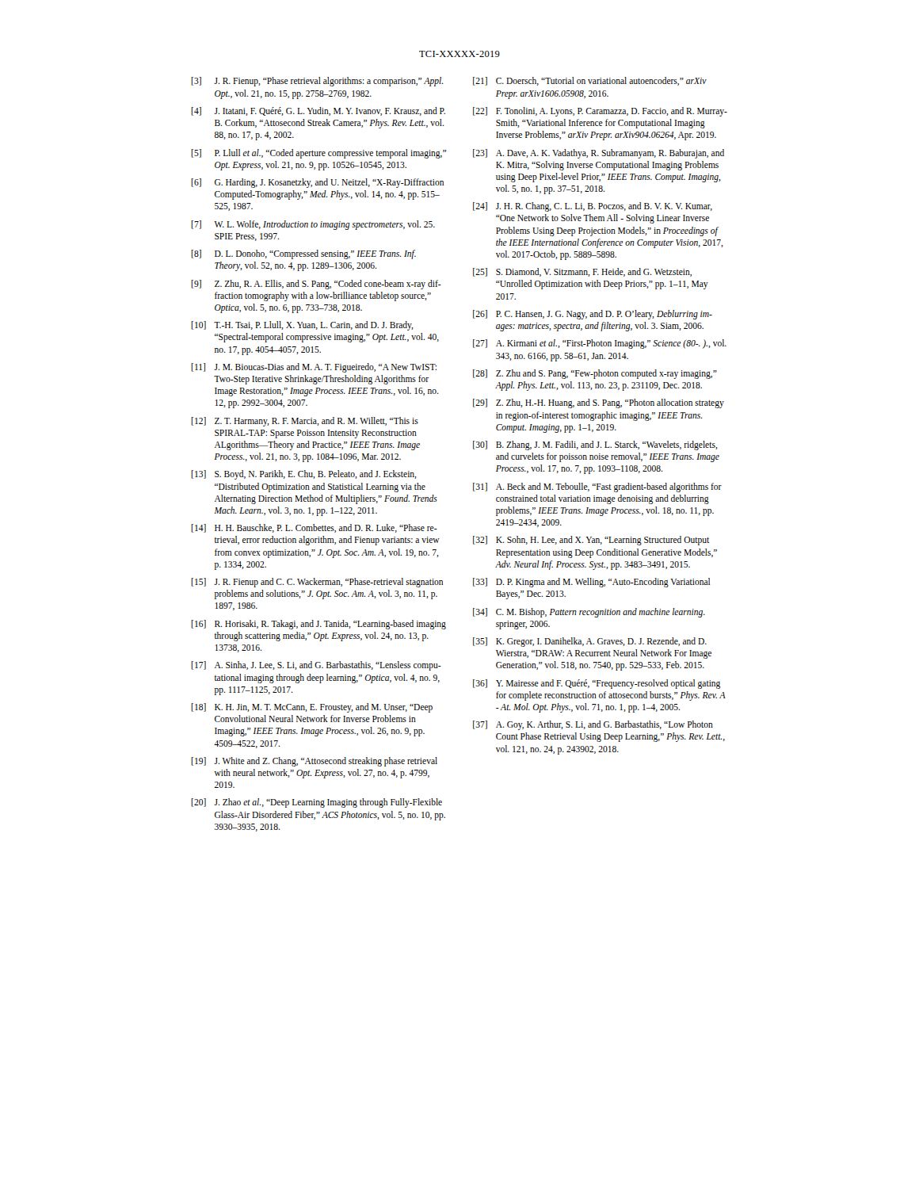TCI-XXXXX-2019
[3] J. R. Fienup, “Phase retrieval algorithms: a comparison,” Appl. Opt., vol. 21, no. 15, pp. 2758–2769, 1982.
[4] J. Itatani, F. Quéré, G. L. Yudin, M. Y. Ivanov, F. Krausz, and P. B. Corkum, “Attosecond Streak Camera,” Phys. Rev. Lett., vol. 88, no. 17, p. 4, 2002.
[5] P. Llull et al., “Coded aperture compressive temporal imaging,” Opt. Express, vol. 21, no. 9, pp. 10526–10545, 2013.
[6] G. Harding, J. Kosanetzky, and U. Neitzel, “X-Ray-Diffraction Computed-Tomography,” Med. Phys., vol. 14, no. 4, pp. 515–525, 1987.
[7] W. L. Wolfe, Introduction to imaging spectrometers, vol. 25. SPIE Press, 1997.
[8] D. L. Donoho, “Compressed sensing,” IEEE Trans. Inf. Theory, vol. 52, no. 4, pp. 1289–1306, 2006.
[9] Z. Zhu, R. A. Ellis, and S. Pang, “Coded cone-beam x-ray diffraction tomography with a low-brilliance tabletop source,” Optica, vol. 5, no. 6, pp. 733–738, 2018.
[10] T.-H. Tsai, P. Llull, X. Yuan, L. Carin, and D. J. Brady, “Spectral-temporal compressive imaging,” Opt. Lett., vol. 40, no. 17, pp. 4054–4057, 2015.
[11] J. M. Bioucas-Dias and M. A. T. Figueiredo, “A New TwIST: Two-Step Iterative Shrinkage/Thresholding Algorithms for Image Restoration,” Image Process. IEEE Trans., vol. 16, no. 12, pp. 2992–3004, 2007.
[12] Z. T. Harmany, R. F. Marcia, and R. M. Willett, “This is SPIRAL-TAP: Sparse Poisson Intensity Reconstruction ALgorithms—Theory and Practice,” IEEE Trans. Image Process., vol. 21, no. 3, pp. 1084–1096, Mar. 2012.
[13] S. Boyd, N. Parikh, E. Chu, B. Peleato, and J. Eckstein, “Distributed Optimization and Statistical Learning via the Alternating Direction Method of Multipliers,” Found. Trends Mach. Learn., vol. 3, no. 1, pp. 1–122, 2011.
[14] H. H. Bauschke, P. L. Combettes, and D. R. Luke, “Phase retrieval, error reduction algorithm, and Fienup variants: a view from convex optimization,” J. Opt. Soc. Am. A, vol. 19, no. 7, p. 1334, 2002.
[15] J. R. Fienup and C. C. Wackerman, “Phase-retrieval stagnation problems and solutions,” J. Opt. Soc. Am. A, vol. 3, no. 11, p. 1897, 1986.
[16] R. Horisaki, R. Takagi, and J. Tanida, “Learning-based imaging through scattering media,” Opt. Express, vol. 24, no. 13, p. 13738, 2016.
[17] A. Sinha, J. Lee, S. Li, and G. Barbastathis, “Lensless computational imaging through deep learning,” Optica, vol. 4, no. 9, pp. 1117–1125, 2017.
[18] K. H. Jin, M. T. McCann, E. Froustey, and M. Unser, “Deep Convolutional Neural Network for Inverse Problems in Imaging,” IEEE Trans. Image Process., vol. 26, no. 9, pp. 4509–4522, 2017.
[19] J. White and Z. Chang, “Attosecond streaking phase retrieval with neural network,” Opt. Express, vol. 27, no. 4, p. 4799, 2019.
[20] J. Zhao et al., “Deep Learning Imaging through Fully-Flexible Glass-Air Disordered Fiber,” ACS Photonics, vol. 5, no. 10, pp. 3930–3935, 2018.
[21] C. Doersch, “Tutorial on variational autoencoders,” arXiv Prepr. arXiv1606.05908, 2016.
[22] F. Tonolini, A. Lyons, P. Caramazza, D. Faccio, and R. Murray-Smith, “Variational Inference for Computational Imaging Inverse Problems,” arXiv Prepr. arXiv904.06264, Apr. 2019.
[23] A. Dave, A. K. Vadathya, R. Subramanyam, R. Baburajan, and K. Mitra, “Solving Inverse Computational Imaging Problems using Deep Pixel-level Prior,” IEEE Trans. Comput. Imaging, vol. 5, no. 1, pp. 37–51, 2018.
[24] J. H. R. Chang, C. L. Li, B. Poczos, and B. V. K. V. Kumar, “One Network to Solve Them All - Solving Linear Inverse Problems Using Deep Projection Models,” in Proceedings of the IEEE International Conference on Computer Vision, 2017, vol. 2017-Octob, pp. 5889–5898.
[25] S. Diamond, V. Sitzmann, F. Heide, and G. Wetzstein, “Unrolled Optimization with Deep Priors,” pp. 1–11, May 2017.
[26] P. C. Hansen, J. G. Nagy, and D. P. O’leary, Deblurring images: matrices, spectra, and filtering, vol. 3. Siam, 2006.
[27] A. Kirmani et al., “First-Photon Imaging,” Science (80-. )., vol. 343, no. 6166, pp. 58–61, Jan. 2014.
[28] Z. Zhu and S. Pang, “Few-photon computed x-ray imaging,” Appl. Phys. Lett., vol. 113, no. 23, p. 231109, Dec. 2018.
[29] Z. Zhu, H.-H. Huang, and S. Pang, “Photon allocation strategy in region-of-interest tomographic imaging,” IEEE Trans. Comput. Imaging, pp. 1–1, 2019.
[30] B. Zhang, J. M. Fadili, and J. L. Starck, “Wavelets, ridgelets, and curvelets for poisson noise removal,” IEEE Trans. Image Process., vol. 17, no. 7, pp. 1093–1108, 2008.
[31] A. Beck and M. Teboulle, “Fast gradient-based algorithms for constrained total variation image denoising and deblurring problems,” IEEE Trans. Image Process., vol. 18, no. 11, pp. 2419–2434, 2009.
[32] K. Sohn, H. Lee, and X. Yan, “Learning Structured Output Representation using Deep Conditional Generative Models,” Adv. Neural Inf. Process. Syst., pp. 3483–3491, 2015.
[33] D. P. Kingma and M. Welling, “Auto-Encoding Variational Bayes,” Dec. 2013.
[34] C. M. Bishop, Pattern recognition and machine learning. springer, 2006.
[35] K. Gregor, I. Danihelka, A. Graves, D. J. Rezende, and D. Wierstra, “DRAW: A Recurrent Neural Network For Image Generation,” vol. 518, no. 7540, pp. 529–533, Feb. 2015.
[36] Y. Mairesse and F. Quéré, “Frequency-resolved optical gating for complete reconstruction of attosecond bursts,” Phys. Rev. A - At. Mol. Opt. Phys., vol. 71, no. 1, pp. 1–4, 2005.
[37] A. Goy, K. Arthur, S. Li, and G. Barbastathis, “Low Photon Count Phase Retrieval Using Deep Learning,” Phys. Rev. Lett., vol. 121, no. 24, p. 243902, 2018.